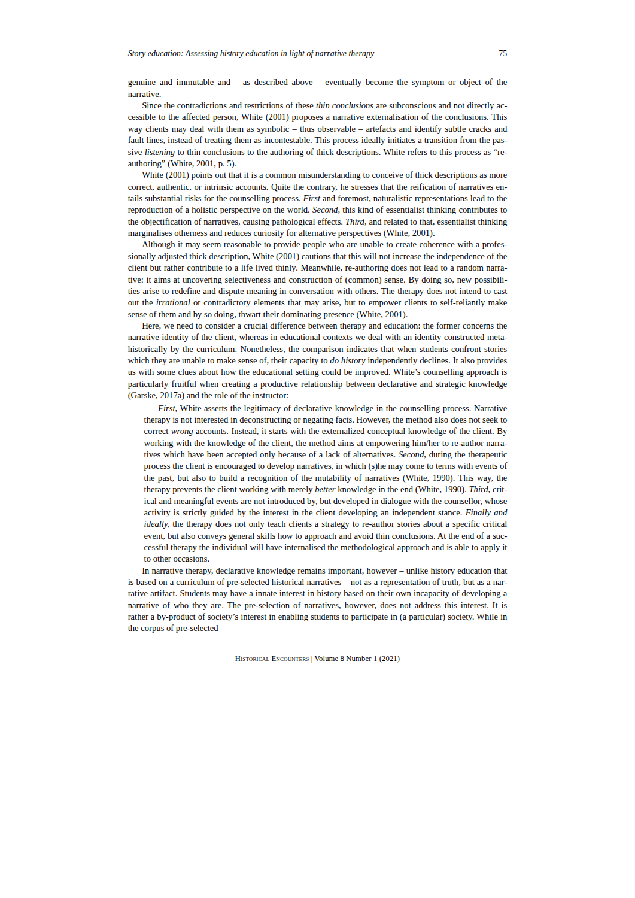Story education: Assessing history education in light of narrative therapy 75
genuine and immutable and – as described above – eventually become the symptom or object of the narrative.
Since the contradictions and restrictions of these thin conclusions are subconscious and not directly accessible to the affected person, White (2001) proposes a narrative externalisation of the conclusions. This way clients may deal with them as symbolic – thus observable – artefacts and identify subtle cracks and fault lines, instead of treating them as incontestable. This process ideally initiates a transition from the passive listening to thin conclusions to the authoring of thick descriptions. White refers to this process as “re-authoring” (White, 2001, p. 5).
White (2001) points out that it is a common misunderstanding to conceive of thick descriptions as more correct, authentic, or intrinsic accounts. Quite the contrary, he stresses that the reification of narratives entails substantial risks for the counselling process. First and foremost, naturalistic representations lead to the reproduction of a holistic perspective on the world. Second, this kind of essentialist thinking contributes to the objectification of narratives, causing pathological effects. Third, and related to that, essentialist thinking marginalises otherness and reduces curiosity for alternative perspectives (White, 2001).
Although it may seem reasonable to provide people who are unable to create coherence with a professionally adjusted thick description, White (2001) cautions that this will not increase the independence of the client but rather contribute to a life lived thinly. Meanwhile, re-authoring does not lead to a random narrative: it aims at uncovering selectiveness and construction of (common) sense. By doing so, new possibilities arise to redefine and dispute meaning in conversation with others. The therapy does not intend to cast out the irrational or contradictory elements that may arise, but to empower clients to self-reliantly make sense of them and by so doing, thwart their dominating presence (White, 2001).
Here, we need to consider a crucial difference between therapy and education: the former concerns the narrative identity of the client, whereas in educational contexts we deal with an identity constructed meta-historically by the curriculum. Nonetheless, the comparison indicates that when students confront stories which they are unable to make sense of, their capacity to do history independently declines. It also provides us with some clues about how the educational setting could be improved. White’s counselling approach is particularly fruitful when creating a productive relationship between declarative and strategic knowledge (Garske, 2017a) and the role of the instructor:
First, White asserts the legitimacy of declarative knowledge in the counselling process. Narrative therapy is not interested in deconstructing or negating facts. However, the method also does not seek to correct wrong accounts. Instead, it starts with the externalized conceptual knowledge of the client. By working with the knowledge of the client, the method aims at empowering him/her to re-author narratives which have been accepted only because of a lack of alternatives. Second, during the therapeutic process the client is encouraged to develop narratives, in which (s)he may come to terms with events of the past, but also to build a recognition of the mutability of narratives (White, 1990). This way, the therapy prevents the client working with merely better knowledge in the end (White, 1990). Third, critical and meaningful events are not introduced by, but developed in dialogue with the counsellor, whose activity is strictly guided by the interest in the client developing an independent stance. Finally and ideally, the therapy does not only teach clients a strategy to re-author stories about a specific critical event, but also conveys general skills how to approach and avoid thin conclusions. At the end of a successful therapy the individual will have internalised the methodological approach and is able to apply it to other occasions.
In narrative therapy, declarative knowledge remains important, however – unlike history education that is based on a curriculum of pre-selected historical narratives – not as a representation of truth, but as a narrative artifact. Students may have a innate interest in history based on their own incapacity of developing a narrative of who they are. The pre-selection of narratives, however, does not address this interest. It is rather a by-product of society’s interest in enabling students to participate in (a particular) society. While in the corpus of pre-selected
Historical Encounters | Volume 8 Number 1 (2021)